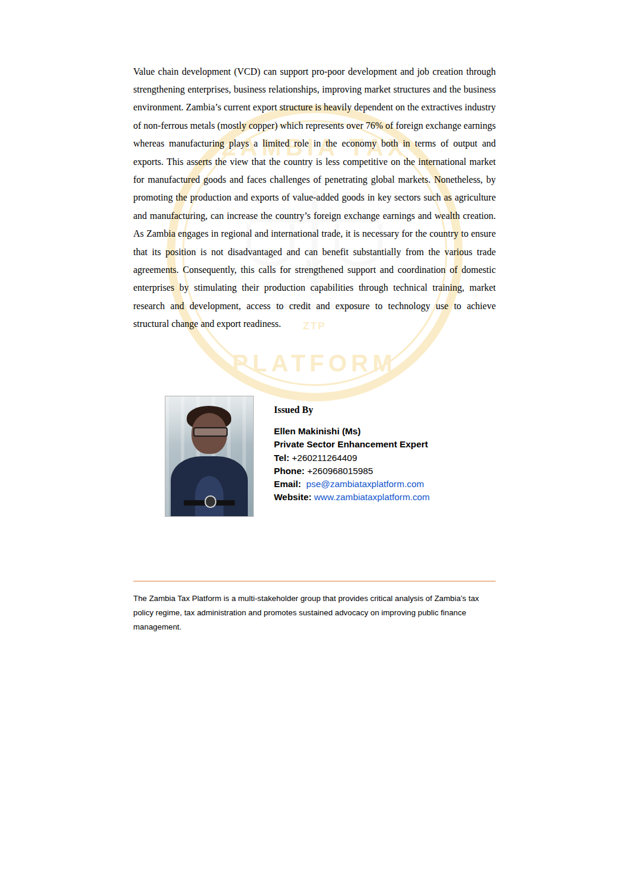ZAMBIA TAX
PLATFORM
K
ZTP
Value chain development (VCD) can support pro-poor development and job creation through strengthening enterprises, business relationships, improving market structures and the business environment. Zambia’s current export structure is heavily dependent on the extractives industry of non-ferrous metals (mostly copper) which represents over 76% of foreign exchange earnings whereas manufacturing plays a limited role in the economy both in terms of output and exports. This asserts the view that the country is less competitive on the international market for manufactured goods and faces challenges of penetrating global markets. Nonetheless, by promoting the production and exports of value-added goods in key sectors such as agriculture and manufacturing, can increase the country’s foreign exchange earnings and wealth creation. As Zambia engages in regional and international trade, it is necessary for the country to ensure that its position is not disadvantaged and can benefit substantially from the various trade agreements. Consequently, this calls for strengthened support and coordination of domestic enterprises by stimulating their production capabilities through technical training, market research and development, access to credit and exposure to technology use to achieve structural change and export readiness.
Issued By
Ellen Makinishi (Ms)
Private Sector Enhancement Expert
Tel: +260211264409
Phone: +260968015985
Email: pse@zambiataxplatform.com
Website: www.zambiataxplatform.com
The Zambia Tax Platform is a multi-stakeholder group that provides critical analysis of Zambia’s tax policy regime, tax administration and promotes sustained advocacy on improving public finance management.